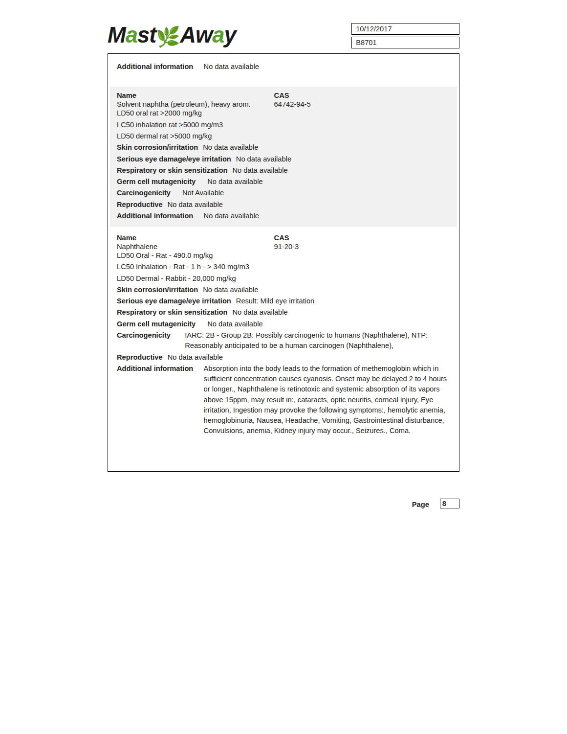Mast🌿Away
10/12/2017
B8701
Additional information
No data available
Name
CAS
Solvent naphtha (petroleum), heavy arom.
64742-94-5
LD50 oral rat >2000 mg/kg
LC50 inhalation rat >5000 mg/m3
LD50 dermal rat >5000 mg/kg
Skin corrosion/irritation
No data available
Serious eye damage/eye irritation
No data available
Respiratory or skin sensitization
No data available
Germ cell mutagenicity
No data available
Carcinogenicity
Not Available
Reproductive
No data available
Additional information
No data available
Name
CAS
Naphthalene
91-20-3
LD50 Oral - Rat - 490.0 mg/kg
LC50 Inhalation - Rat - 1 h - > 340 mg/m3
LD50 Dermal - Rabbit - 20,000 mg/kg
Skin corrosion/irritation
No data available
Serious eye damage/eye irritation
Result: Mild eye irritation
Respiratory or skin sensitization
No data available
Germ cell mutagenicity
No data available
Carcinogenicity
IARC: 2B - Group 2B: Possibly carcinogenic to humans (Naphthalene), NTP: Reasonably anticipated to be a human carcinogen (Naphthalene),
Reproductive
No data available
Additional information
Absorption into the body leads to the formation of methemoglobin which in sufficient concentration causes cyanosis. Onset may be delayed 2 to 4 hours or longer., Naphthalene is retinotoxic and systemic absorption of its vapors above 15ppm, may result in:, cataracts, optic neuritis, corneal injury, Eye irritation, Ingestion may provoke the following symptoms:, hemolytic anemia, hemoglobinuria, Nausea, Headache, Vomiting, Gastrointestinal disturbance,
Convulsions, anemia, Kidney injury may occur., Seizures., Coma.
Page
8